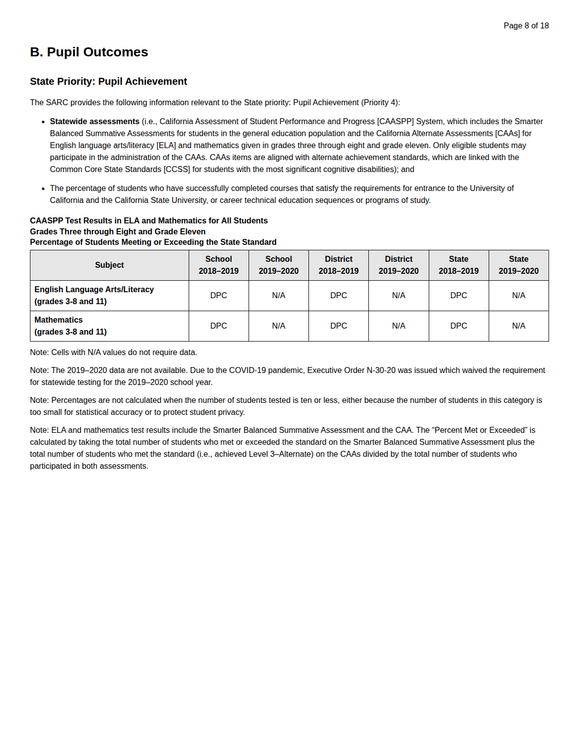Page 8 of 18
B. Pupil Outcomes
State Priority: Pupil Achievement
The SARC provides the following information relevant to the State priority: Pupil Achievement (Priority 4):
Statewide assessments (i.e., California Assessment of Student Performance and Progress [CAASPP] System, which includes the Smarter Balanced Summative Assessments for students in the general education population and the California Alternate Assessments [CAAs] for English language arts/literacy [ELA] and mathematics given in grades three through eight and grade eleven. Only eligible students may participate in the administration of the CAAs. CAAs items are aligned with alternate achievement standards, which are linked with the Common Core State Standards [CCSS] for students with the most significant cognitive disabilities); and
The percentage of students who have successfully completed courses that satisfy the requirements for entrance to the University of California and the California State University, or career technical education sequences or programs of study.
CAASPP Test Results in ELA and Mathematics for All Students
Grades Three through Eight and Grade Eleven
Percentage of Students Meeting or Exceeding the State Standard
| Subject | School 2018–2019 | School 2019–2020 | District 2018–2019 | District 2019–2020 | State 2018–2019 | State 2019–2020 |
| --- | --- | --- | --- | --- | --- | --- |
| English Language Arts/Literacy (grades 3-8 and 11) | DPC | N/A | DPC | N/A | DPC | N/A |
| Mathematics (grades 3-8 and 11) | DPC | N/A | DPC | N/A | DPC | N/A |
Note: Cells with N/A values do not require data.
Note: The 2019–2020 data are not available. Due to the COVID-19 pandemic, Executive Order N-30-20 was issued which waived the requirement for statewide testing for the 2019–2020 school year.
Note: Percentages are not calculated when the number of students tested is ten or less, either because the number of students in this category is too small for statistical accuracy or to protect student privacy.
Note: ELA and mathematics test results include the Smarter Balanced Summative Assessment and the CAA. The “Percent Met or Exceeded” is calculated by taking the total number of students who met or exceeded the standard on the Smarter Balanced Summative Assessment plus the total number of students who met the standard (i.e., achieved Level 3–Alternate) on the CAAs divided by the total number of students who participated in both assessments.